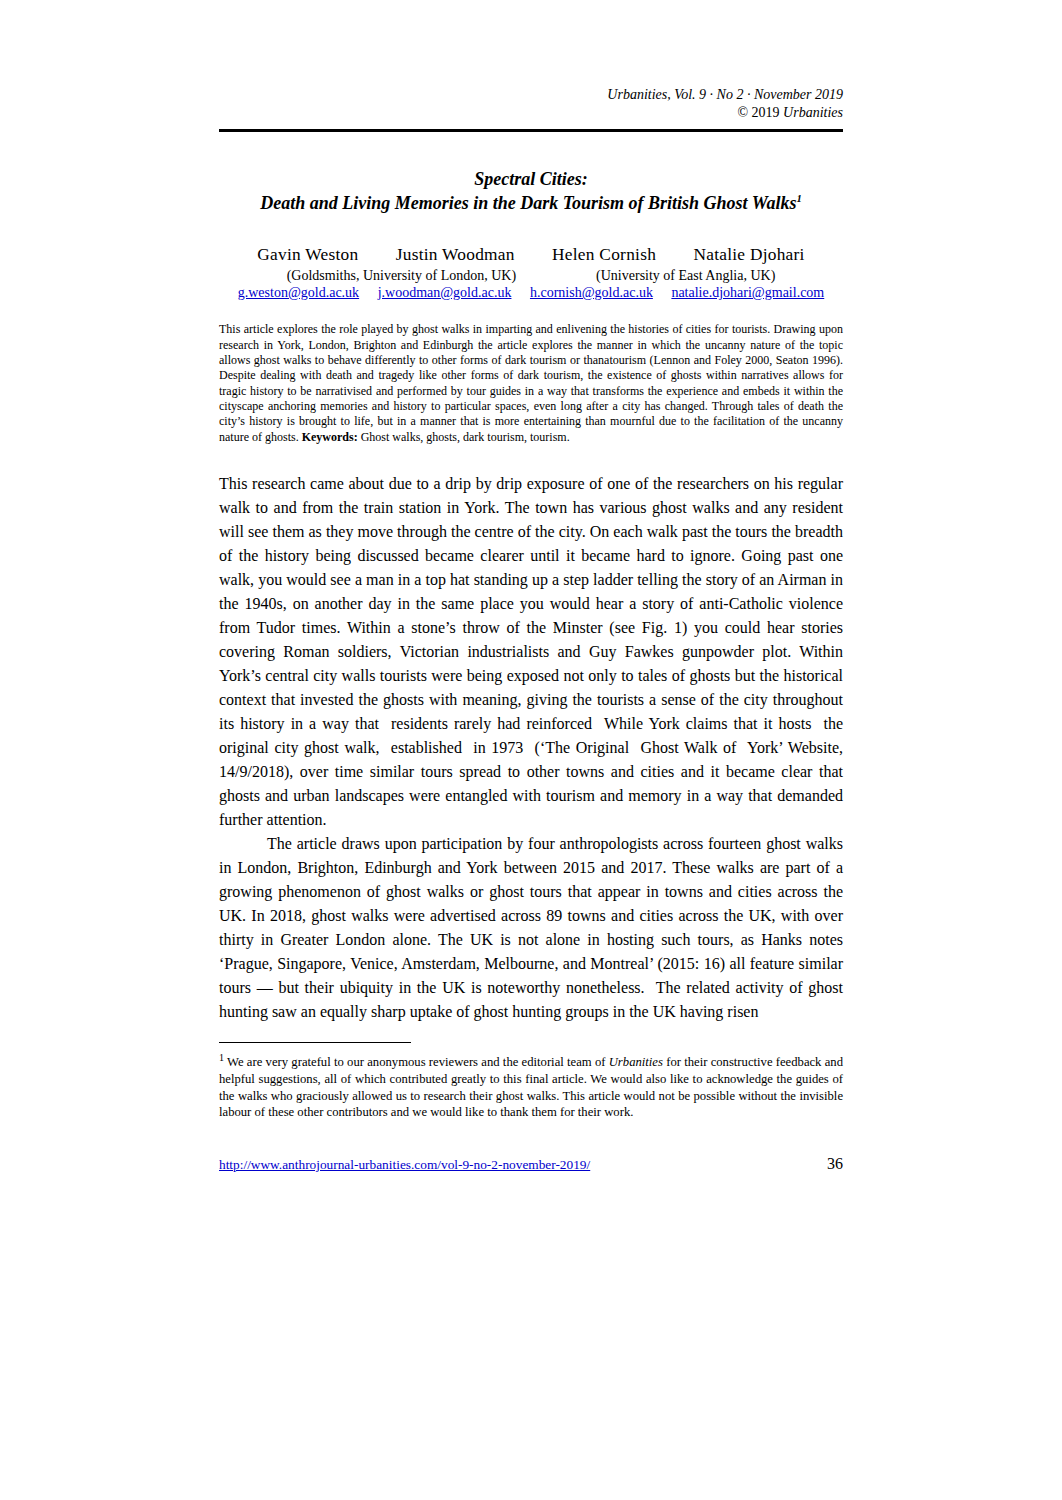Urbanities, Vol. 9 · No 2 · November 2019
© 2019 Urbanities
Spectral Cities:
Death and Living Memories in the Dark Tourism of British Ghost Walks1
Gavin Weston Justin Woodman Helen Cornish Natalie Djohari
(Goldsmiths, University of London, UK)(University of East Anglia, UK)
g.weston@gold.ac.uk j.woodman@gold.ac.uk h.cornish@gold.ac.uk natalie.djohari@gmail.com
This article explores the role played by ghost walks in imparting and enlivening the histories of cities for tourists. Drawing upon research in York, London, Brighton and Edinburgh the article explores the manner in which the uncanny nature of the topic allows ghost walks to behave differently to other forms of dark tourism or thanatourism (Lennon and Foley 2000, Seaton 1996). Despite dealing with death and tragedy like other forms of dark tourism, the existence of ghosts within narratives allows for tragic history to be narrativised and performed by tour guides in a way that transforms the experience and embeds it within the cityscape anchoring memories and history to particular spaces, even long after a city has changed. Through tales of death the city’s history is brought to life, but in a manner that is more entertaining than mournful due to the facilitation of the uncanny nature of ghosts. Keywords: Ghost walks, ghosts, dark tourism, tourism.
This research came about due to a drip by drip exposure of one of the researchers on his regular walk to and from the train station in York. The town has various ghost walks and any resident will see them as they move through the centre of the city. On each walk past the tours the breadth of the history being discussed became clearer until it became hard to ignore. Going past one walk, you would see a man in a top hat standing up a step ladder telling the story of an Airman in the 1940s, on another day in the same place you would hear a story of anti-Catholic violence from Tudor times. Within a stone’s throw of the Minster (see Fig. 1) you could hear stories covering Roman soldiers, Victorian industrialists and Guy Fawkes gunpowder plot. Within York’s central city walls tourists were being exposed not only to tales of ghosts but the historical context that invested the ghosts with meaning, giving the tourists a sense of the city throughout its history in a way that residents rarely had reinforced While York claims that it hosts the original city ghost walk, established in 1973 (‘The Original Ghost Walk of York’ Website, 14/9/2018), over time similar tours spread to other towns and cities and it became clear that ghosts and urban landscapes were entangled with tourism and memory in a way that demanded further attention.
The article draws upon participation by four anthropologists across fourteen ghost walks in London, Brighton, Edinburgh and York between 2015 and 2017. These walks are part of a growing phenomenon of ghost walks or ghost tours that appear in towns and cities across the UK. In 2018, ghost walks were advertised across 89 towns and cities across the UK, with over thirty in Greater London alone. The UK is not alone in hosting such tours, as Hanks notes ‘Prague, Singapore, Venice, Amsterdam, Melbourne, and Montreal’ (2015: 16) all feature similar tours — but their ubiquity in the UK is noteworthy nonetheless. The related activity of ghost hunting saw an equally sharp uptake of ghost hunting groups in the UK having risen
1 We are very grateful to our anonymous reviewers and the editorial team of Urbanities for their constructive feedback and helpful suggestions, all of which contributed greatly to this final article. We would also like to acknowledge the guides of the walks who graciously allowed us to research their ghost walks. This article would not be possible without the invisible labour of these other contributors and we would like to thank them for their work.
http://www.anthrojournal-urbanities.com/vol-9-no-2-november-2019/ 36